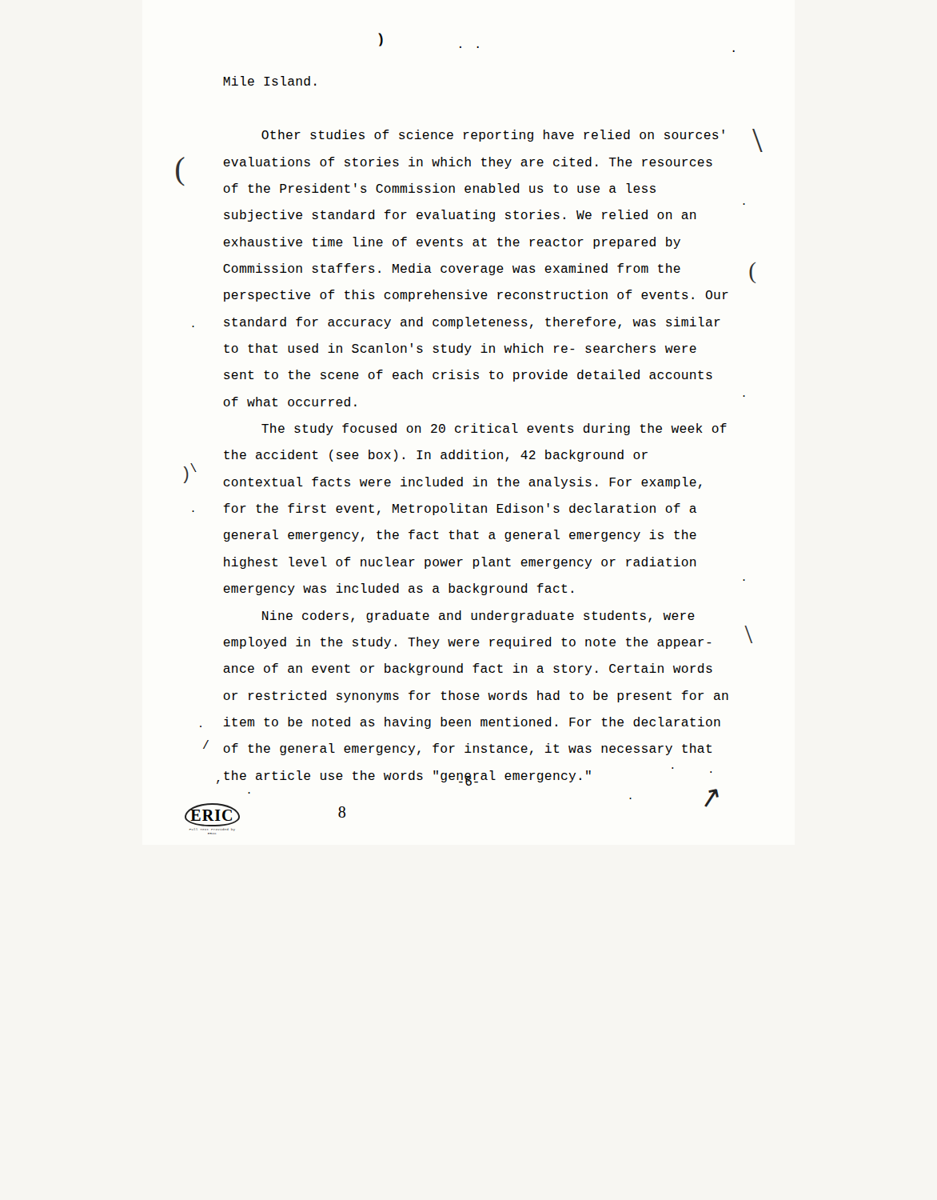)
. .
.
(
\
(
\
)
. . . . . . . . . . \ / ,
Mile Island.
Other studies of science reporting have relied on sources' evaluations of stories in which they are cited. The resources of the President's Commission enabled us to use a less subjective standard for evaluating stories. We relied on an exhaustive time line of events at the reactor prepared by Commission staffers. Media coverage was examined from the perspective of this comprehensive reconstruction of events. Our standard for accuracy and completeness, therefore, was similar to that used in Scanlon's study in which re- searchers were sent to the scene of each crisis to provide detailed accounts of what occurred.
The study focused on 20 critical events during the week of the accident (see box). In addition, 42 background or contextual facts were included in the analysis. For example, for the first event, Metropolitan Edison's declaration of a general emergency, the fact that a general emergency is the highest level of nuclear power plant emergency or radiation emergency was included as a background fact.
Nine coders, graduate and undergraduate students, were employed in the study. They were required to note the appear- ance of an event or background fact in a story. Certain words or restricted synonyms for those words had to be present for an item to be noted as having been mentioned. For the declaration of the general emergency, for instance, it was necessary that the article use the words "general emergency."
-6-
ERIC
Full Text Provided by ERIC
8
↗